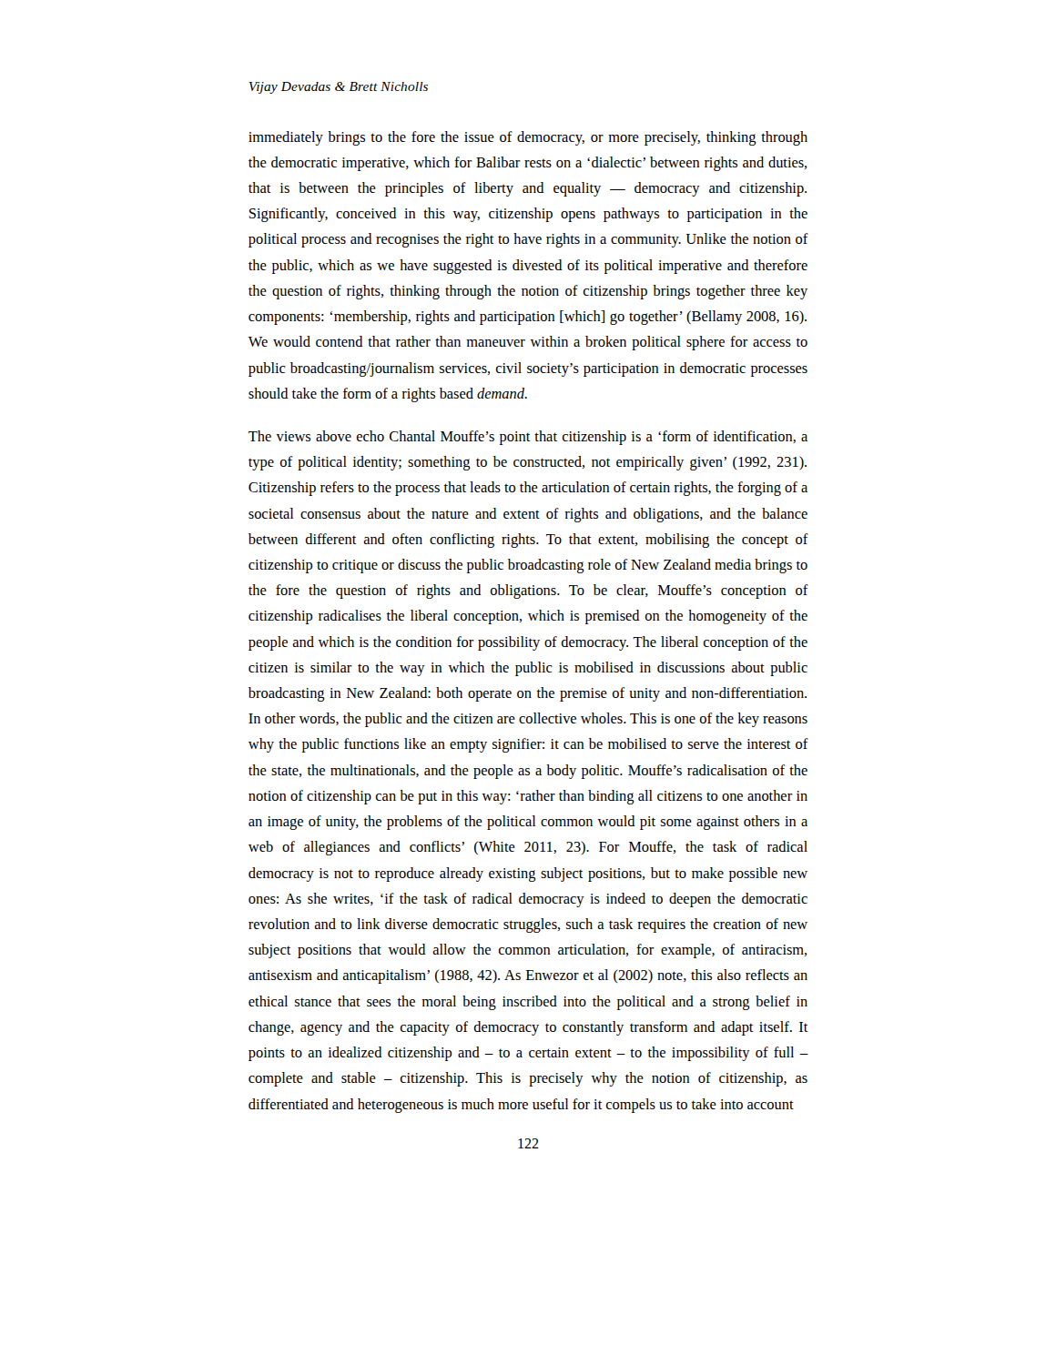Vijay Devadas & Brett Nicholls
immediately brings to the fore the issue of democracy, or more precisely, thinking through the democratic imperative, which for Balibar rests on a ‘dialectic’ between rights and duties, that is between the principles of liberty and equality — democracy and citizenship. Significantly, conceived in this way, citizenship opens pathways to participation in the political process and recognises the right to have rights in a community. Unlike the notion of the public, which as we have suggested is divested of its political imperative and therefore the question of rights, thinking through the notion of citizenship brings together three key components: ‘membership, rights and participation [which] go together’ (Bellamy 2008, 16). We would contend that rather than maneuver within a broken political sphere for access to public broadcasting/journalism services, civil society’s participation in democratic processes should take the form of a rights based demand.
The views above echo Chantal Mouffe’s point that citizenship is a ‘form of identification, a type of political identity; something to be constructed, not empirically given’ (1992, 231). Citizenship refers to the process that leads to the articulation of certain rights, the forging of a societal consensus about the nature and extent of rights and obligations, and the balance between different and often conflicting rights. To that extent, mobilising the concept of citizenship to critique or discuss the public broadcasting role of New Zealand media brings to the fore the question of rights and obligations. To be clear, Mouffe’s conception of citizenship radicalises the liberal conception, which is premised on the homogeneity of the people and which is the condition for possibility of democracy. The liberal conception of the citizen is similar to the way in which the public is mobilised in discussions about public broadcasting in New Zealand: both operate on the premise of unity and non-differentiation. In other words, the public and the citizen are collective wholes. This is one of the key reasons why the public functions like an empty signifier: it can be mobilised to serve the interest of the state, the multinationals, and the people as a body politic. Mouffe’s radicalisation of the notion of citizenship can be put in this way: ‘rather than binding all citizens to one another in an image of unity, the problems of the political common would pit some against others in a web of allegiances and conflicts’ (White 2011, 23). For Mouffe, the task of radical democracy is not to reproduce already existing subject positions, but to make possible new ones: As she writes, ‘if the task of radical democracy is indeed to deepen the democratic revolution and to link diverse democratic struggles, such a task requires the creation of new subject positions that would allow the common articulation, for example, of antiracism, antisexism and anticapitalism’ (1988, 42). As Enwezor et al (2002) note, this also reflects an ethical stance that sees the moral being inscribed into the political and a strong belief in change, agency and the capacity of democracy to constantly transform and adapt itself. It points to an idealized citizenship and – to a certain extent – to the impossibility of full – complete and stable – citizenship. This is precisely why the notion of citizenship, as differentiated and heterogeneous is much more useful for it compels us to take into account
122